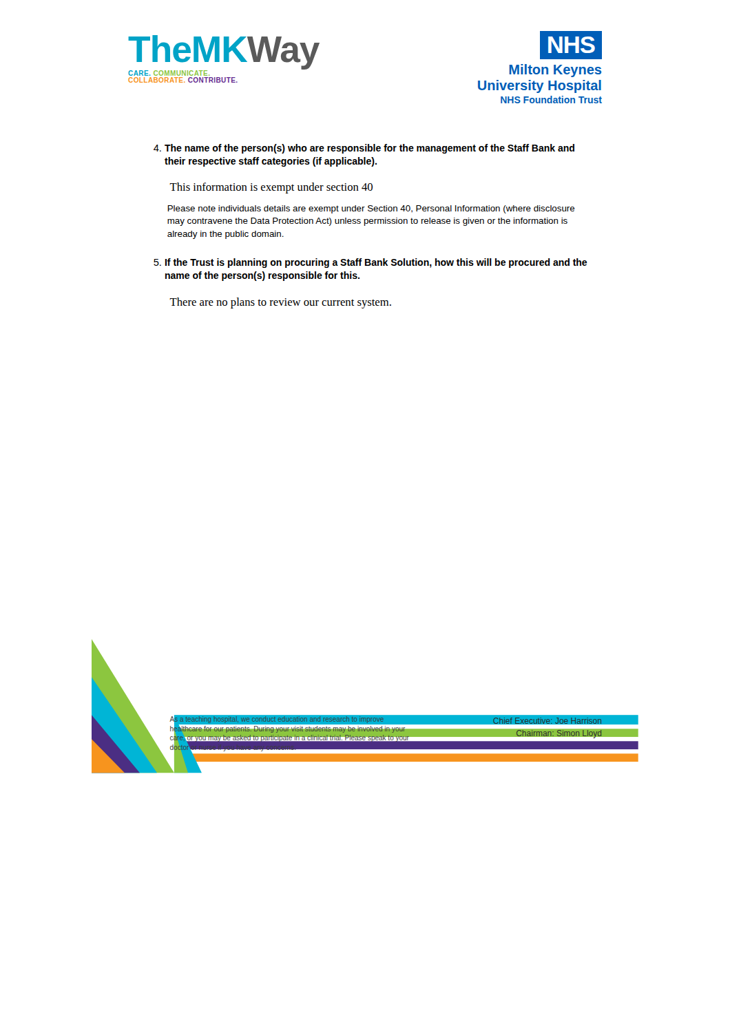TheMK Way
CARE. COMMUNICATE.
COLLABORATE. CONTRIBUTE.
NHS
Milton Keynes
University Hospital
NHS Foundation Trust
The name of the person(s) who are responsible for the management of the Staff Bank and their respective staff categories (if applicable).
This information is exempt under section 40
Please note individuals details are exempt under Section 40, Personal Information (where disclosure may contravene the Data Protection Act) unless permission to release is given or the information is already in the public domain.
If the Trust is planning on procuring a Staff Bank Solution, how this will be procured and the name of the person(s) responsible for this.
There are no plans to review our current system.
As a teaching hospital, we conduct education and research to improve healthcare for our patients. During your visit students may be involved in your care, or you may be asked to participate in a clinical trial. Please speak to your doctor or nurse if you have any concerns.
Chief Executive: Joe Harrison
Chairman: Simon Lloyd